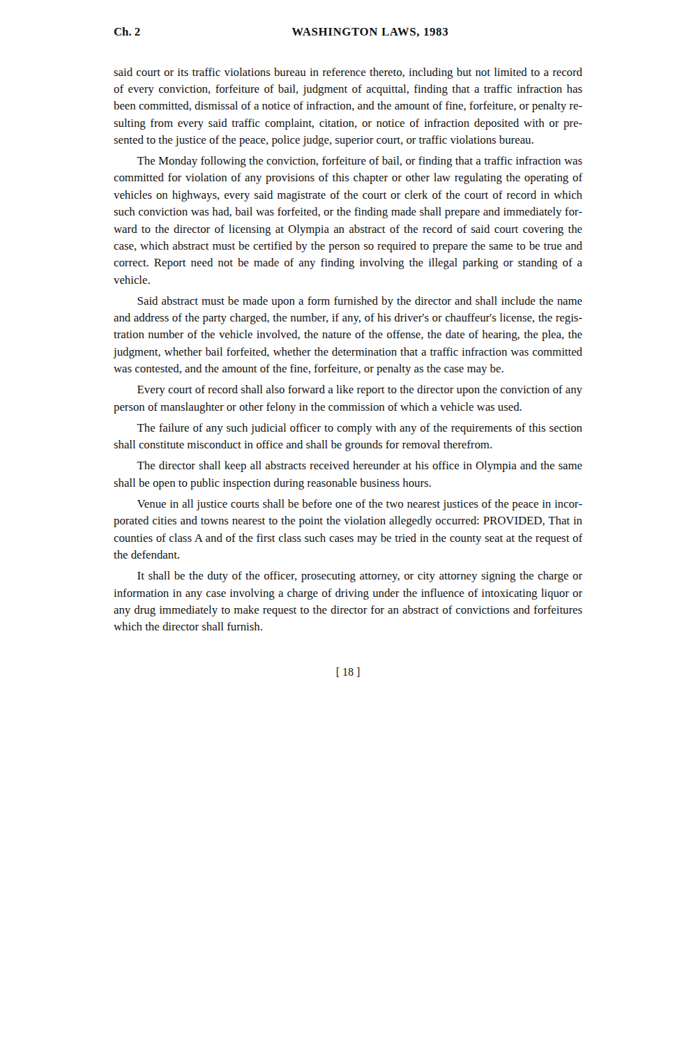Ch. 2
Washington Laws, 1983
said court or its traffic violations bureau in reference thereto, including but not limited to a record of every conviction, forfeiture of bail, judgment of acquittal, finding that a traffic infraction has been committed, dismissal of a notice of infraction, and the amount of fine, forfeiture, or penalty resulting from every said traffic complaint, citation, or notice of infraction deposited with or presented to the justice of the peace, police judge, superior court, or traffic violations bureau.
The Monday following the conviction, forfeiture of bail, or finding that a traffic infraction was committed for violation of any provisions of this chapter or other law regulating the operating of vehicles on highways, every said magistrate of the court or clerk of the court of record in which such conviction was had, bail was forfeited, or the finding made shall prepare and immediately forward to the director of licensing at Olympia an abstract of the record of said court covering the case, which abstract must be certified by the person so required to prepare the same to be true and correct. Report need not be made of any finding involving the illegal parking or standing of a vehicle.
Said abstract must be made upon a form furnished by the director and shall include the name and address of the party charged, the number, if any, of his driver's or chauffeur's license, the registration number of the vehicle involved, the nature of the offense, the date of hearing, the plea, the judgment, whether bail forfeited, whether the determination that a traffic infraction was committed was contested, and the amount of the fine, forfeiture, or penalty as the case may be.
Every court of record shall also forward a like report to the director upon the conviction of any person of manslaughter or other felony in the commission of which a vehicle was used.
The failure of any such judicial officer to comply with any of the requirements of this section shall constitute misconduct in office and shall be grounds for removal therefrom.
The director shall keep all abstracts received hereunder at his office in Olympia and the same shall be open to public inspection during reasonable business hours.
Venue in all justice courts shall be before one of the two nearest justices of the peace in incorporated cities and towns nearest to the point the violation allegedly occurred: PROVIDED, That in counties of class A and of the first class such cases may be tried in the county seat at the request of the defendant.
It shall be the duty of the officer, prosecuting attorney, or city attorney signing the charge or information in any case involving a charge of driving under the influence of intoxicating liquor or any drug immediately to make request to the director for an abstract of convictions and forfeitures which the director shall furnish.
[ 18 ]